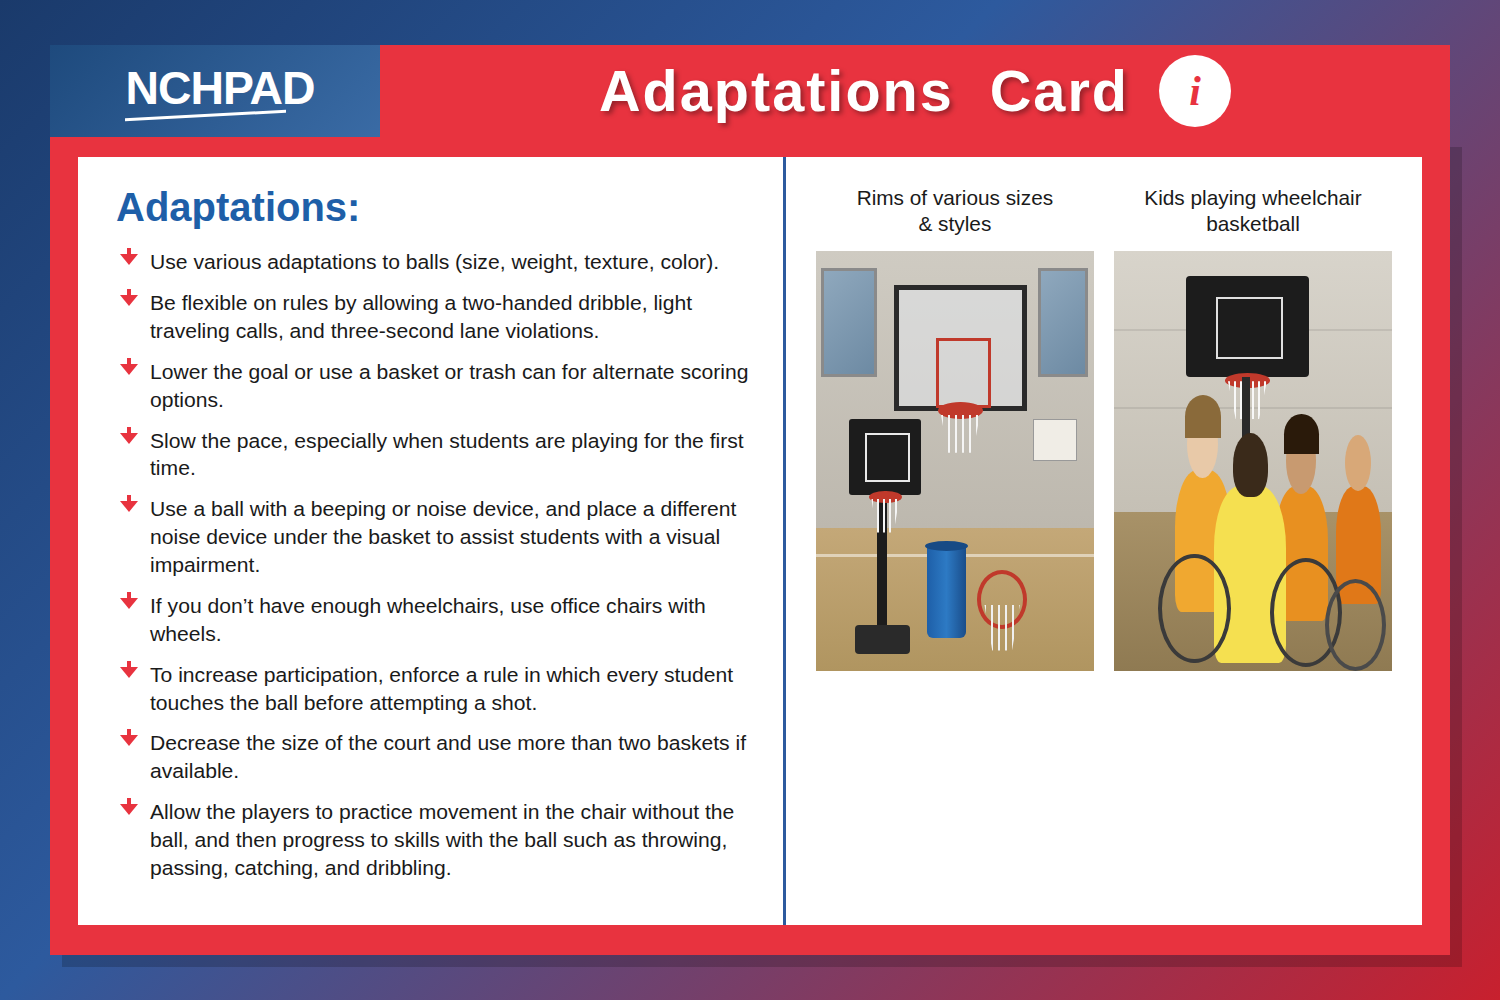NCHPAD
Adaptations Card
i
Adaptations:
Use various adaptations to balls (size, weight, texture, color).
Be flexible on rules by allowing a two-handed dribble, light traveling calls, and three-second lane violations.
Lower the goal or use a basket or trash can for alternate scoring options.
Slow the pace, especially when students are playing for the first time.
Use a ball with a beeping or noise device, and place a different noise device under the basket to assist students with a visual impairment.
If you don’t have enough wheelchairs, use office chairs with wheels.
To increase participation, enforce a rule in which every student touches the ball before attempting a shot.
Decrease the size of the court and use more than two baskets if available.
Allow the players to practice movement in the chair without the ball, and then progress to skills with the ball such as throwing, passing, catching, and dribbling.
Rims of various sizes
& styles
Kids playing wheelchair
basketball